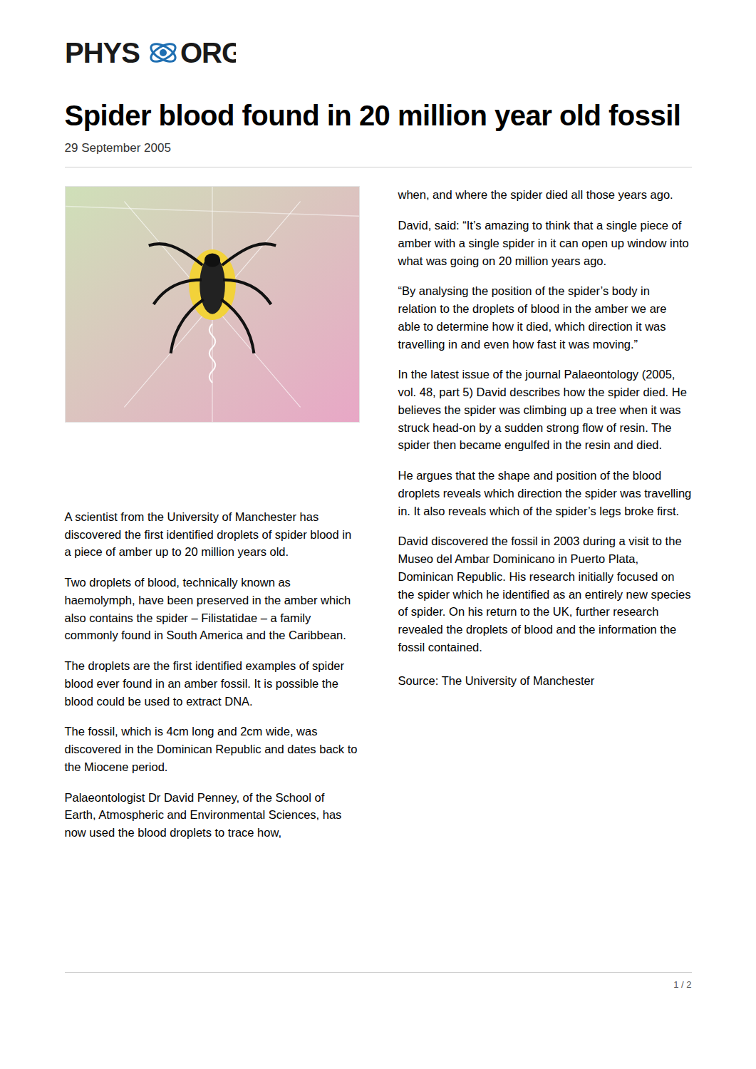PHYS ORG
Spider blood found in 20 million year old fossil
29 September 2005
A scientist from the University of Manchester has discovered the first identified droplets of spider blood in a piece of amber up to 20 million years old.
Two droplets of blood, technically known as haemolymph, have been preserved in the amber which also contains the spider – Filistatidae – a family commonly found in South America and the Caribbean.
The droplets are the first identified examples of spider blood ever found in an amber fossil. It is possible the blood could be used to extract DNA.
The fossil, which is 4cm long and 2cm wide, was discovered in the Dominican Republic and dates back to the Miocene period.
Palaeontologist Dr David Penney, of the School of Earth, Atmospheric and Environmental Sciences, has now used the blood droplets to trace how,
when, and where the spider died all those years ago.
David, said: “It’s amazing to think that a single piece of amber with a single spider in it can open up window into what was going on 20 million years ago.
“By analysing the position of the spider’s body in relation to the droplets of blood in the amber we are able to determine how it died, which direction it was travelling in and even how fast it was moving.”
In the latest issue of the journal Palaeontology (2005, vol. 48, part 5) David describes how the spider died. He believes the spider was climbing up a tree when it was struck head-on by a sudden strong flow of resin. The spider then became engulfed in the resin and died.
He argues that the shape and position of the blood droplets reveals which direction the spider was travelling in. It also reveals which of the spider’s legs broke first.
David discovered the fossil in 2003 during a visit to the Museo del Ambar Dominicano in Puerto Plata, Dominican Republic. His research initially focused on the spider which he identified as an entirely new species of spider. On his return to the UK, further research revealed the droplets of blood and the information the fossil contained.
Source: The University of Manchester
1 / 2